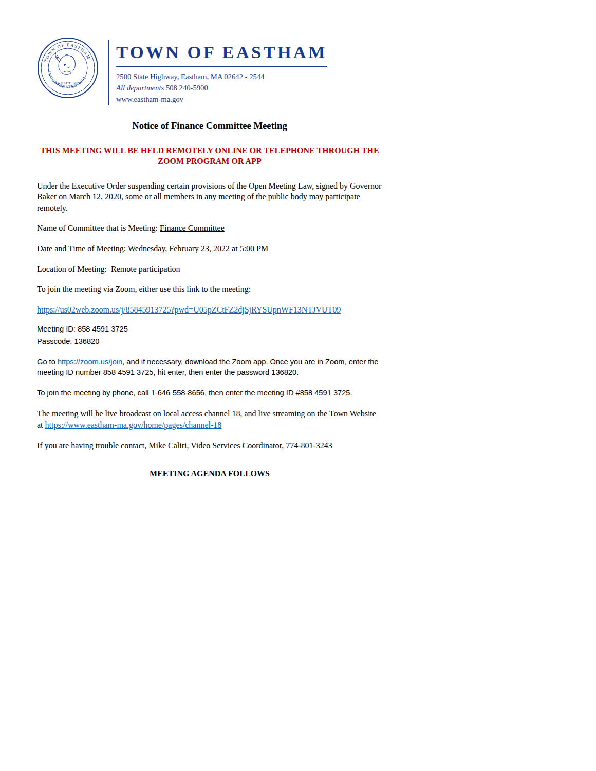TOWN OF EASTHAM INCORPORATED 1651 NAUSET 1620
TOWN OF EASTHAM
2500 State Highway, Eastham, MA 02642 - 2544
All departments 508 240-5900
www.eastham-ma.gov
Notice of Finance Committee Meeting
THIS MEETING WILL BE HELD REMOTELY ONLINE OR TELEPHONE THROUGH THE ZOOM PROGRAM OR APP
Under the Executive Order suspending certain provisions of the Open Meeting Law, signed by Governor Baker on March 12, 2020, some or all members in any meeting of the public body may participate remotely.
Name of Committee that is Meeting: Finance Committee
Date and Time of Meeting: Wednesday, February 23, 2022 at 5:00 PM
Location of Meeting: Remote participation
To join the meeting via Zoom, either use this link to the meeting:
https://us02web.zoom.us/j/85845913725?pwd=U05pZCtFZ2djSjRYSUpnWF13NTJVUT09
Meeting ID: 858 4591 3725
Passcode: 136820
Go to https://zoom.us/join, and if necessary, download the Zoom app. Once you are in Zoom, enter the meeting ID number 858 4591 3725, hit enter, then enter the password 136820.
To join the meeting by phone, call 1-646-558-8656, then enter the meeting ID #858 4591 3725.
The meeting will be live broadcast on local access channel 18, and live streaming on the Town Website at https://www.eastham-ma.gov/home/pages/channel-18
If you are having trouble contact, Mike Caliri, Video Services Coordinator, 774-801-3243
MEETING AGENDA FOLLOWS